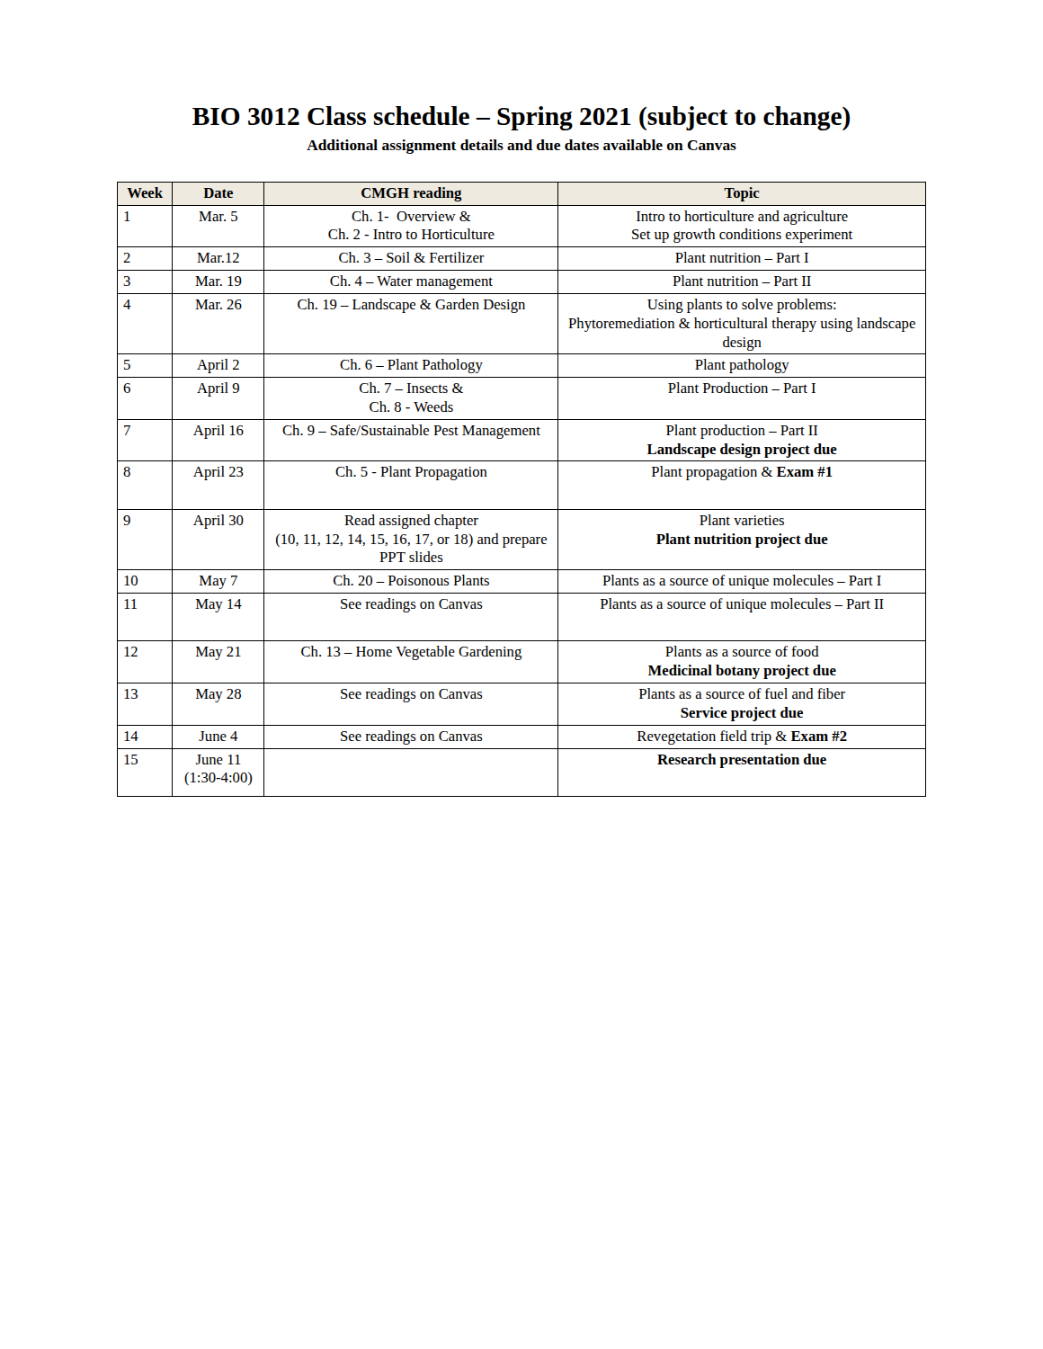BIO 3012 Class schedule – Spring 2021 (subject to change)
Additional assignment details and due dates available on Canvas
BIO 3012 Spring 2021 weekly schedule
| Week | Date | CMGH reading | Topic |
| --- | --- | --- | --- |
| 1 | Mar. 5 | Ch. 1- Overview & Ch. 2 - Intro to Horticulture | Intro to horticulture and agriculture Set up growth conditions experiment |
| 2 | Mar.12 | Ch. 3 – Soil & Fertilizer | Plant nutrition – Part I |
| 3 | Mar. 19 | Ch. 4 – Water management | Plant nutrition – Part II |
| 4 | Mar. 26 | Ch. 19 – Landscape & Garden Design | Using plants to solve problems: Phytoremediation & horticultural therapy using landscape design |
| 5 | April 2 | Ch. 6 – Plant Pathology | Plant pathology |
| 6 | April 9 | Ch. 7 – Insects & Ch. 8 - Weeds | Plant Production – Part I |
| 7 | April 16 | Ch. 9 – Safe/Sustainable Pest Management | Plant production – Part II Landscape design project due |
| 8 | April 23 | Ch. 5 - Plant Propagation | Plant propagation & Exam #1 |
| 9 | April 30 | Read assigned chapter (10, 11, 12, 14, 15, 16, 17, or 18) and prepare PPT slides | Plant varieties Plant nutrition project due |
| 10 | May 7 | Ch. 20 – Poisonous Plants | Plants as a source of unique molecules – Part I |
| 11 | May 14 | See readings on Canvas | Plants as a source of unique molecules – Part II |
| 12 | May 21 | Ch. 13 – Home Vegetable Gardening | Plants as a source of food Medicinal botany project due |
| 13 | May 28 | See readings on Canvas | Plants as a source of fuel and fiber Service project due |
| 14 | June 4 | See readings on Canvas | Revegetation field trip & Exam #2 |
| 15 | June 11 (1:30-4:00) | | Research presentation due |